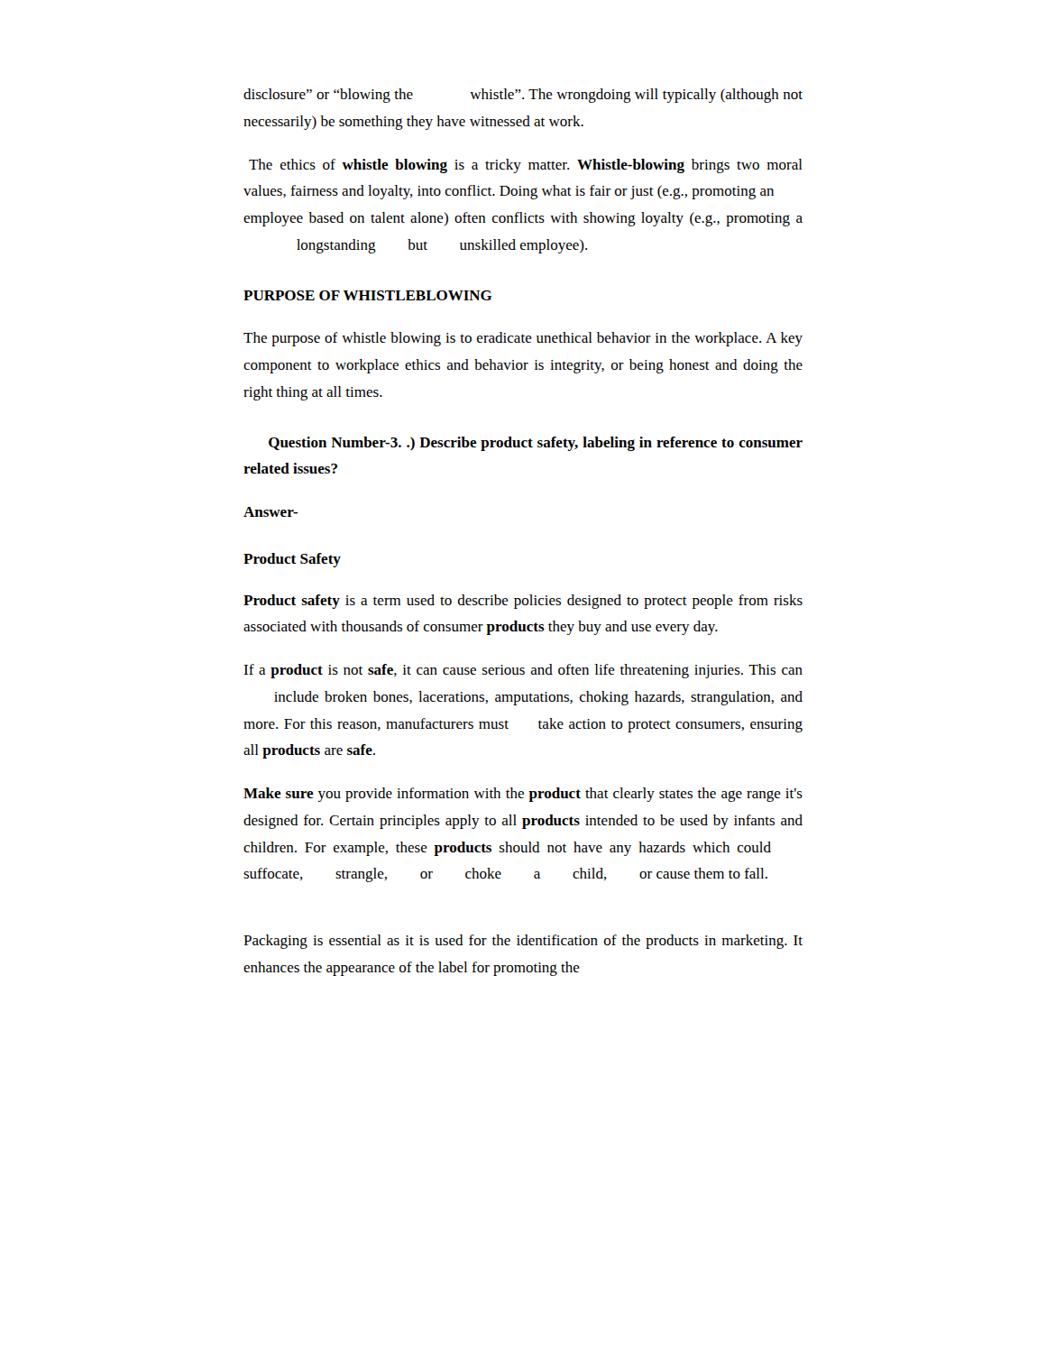disclosure” or “blowing the whistle”. The wrongdoing will typically (although not necessarily) be something they have witnessed at work.
The ethics of whistle blowing is a tricky matter. Whistle-blowing brings two moral values, fairness and loyalty, into conflict. Doing what is fair or just (e.g., promoting an employee based on talent alone) often conflicts with showing loyalty (e.g., promoting a longstanding but unskilled employee).
PURPOSE OF WHISTLEBLOWING
The purpose of whistle blowing is to eradicate unethical behavior in the workplace. A key component to workplace ethics and behavior is integrity, or being honest and doing the right thing at all times.
Question Number-3. .) Describe product safety, labeling in reference to consumer related issues?
Answer-
Product Safety
Product safety is a term used to describe policies designed to protect people from risks associated with thousands of consumer products they buy and use every day.
If a product is not safe, it can cause serious and often life threatening injuries. This can include broken bones, lacerations, amputations, choking hazards, strangulation, and more. For this reason, manufacturers must take action to protect consumers, ensuring all products are safe.
Make sure you provide information with the product that clearly states the age range it's designed for. Certain principles apply to all products intended to be used by infants and children. For example, these products should not have any hazards which could suffocate, strangle, or choke a child, or cause them to fall.
Packaging is essential as it is used for the identification of the products in marketing. It enhances the appearance of the label for promoting the